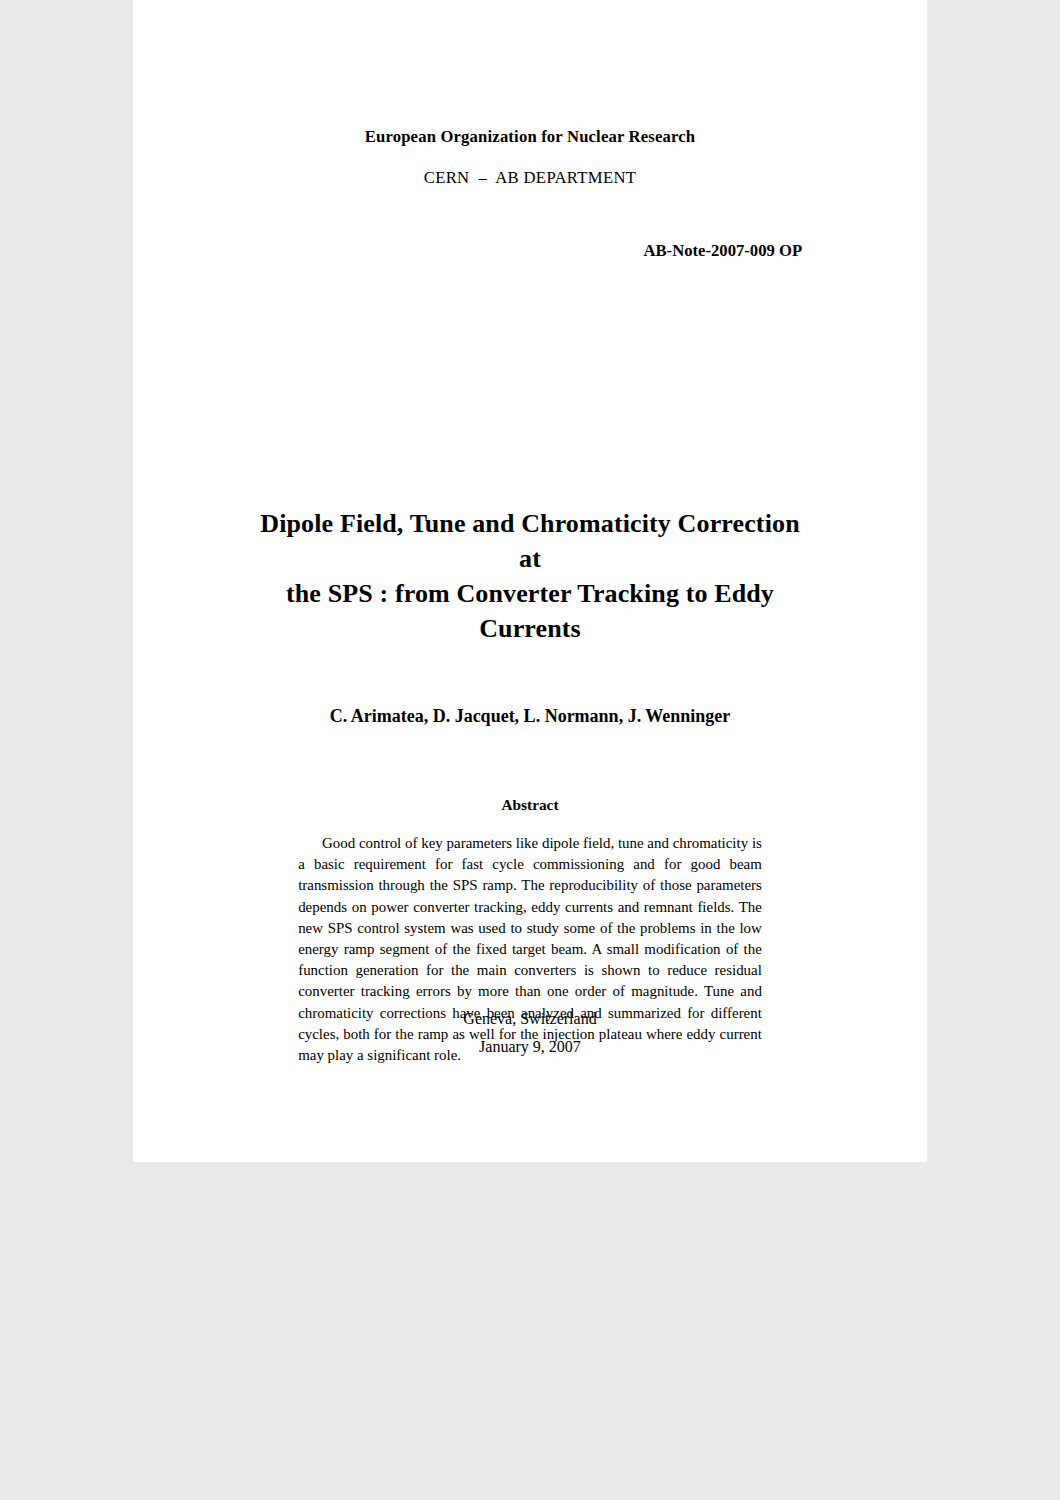European Organization for Nuclear Research
CERN – AB DEPARTMENT
AB-Note-2007-009 OP
Dipole Field, Tune and Chromaticity Correction at
the SPS : from Converter Tracking to Eddy Currents
C. Arimatea, D. Jacquet, L. Normann, J. Wenninger
Abstract
Good control of key parameters like dipole field, tune and chromaticity is a basic requirement for fast cycle commissioning and for good beam transmission through the SPS ramp. The reproducibility of those parameters depends on power converter tracking, eddy currents and remnant fields. The new SPS control system was used to study some of the problems in the low energy ramp segment of the fixed target beam. A small modification of the function generation for the main converters is shown to reduce residual converter tracking errors by more than one order of magnitude. Tune and chromaticity corrections have been analyzed and summarized for different cycles, both for the ramp as well for the injection plateau where eddy current may play a significant role.
Geneva, Switzerland
January 9, 2007